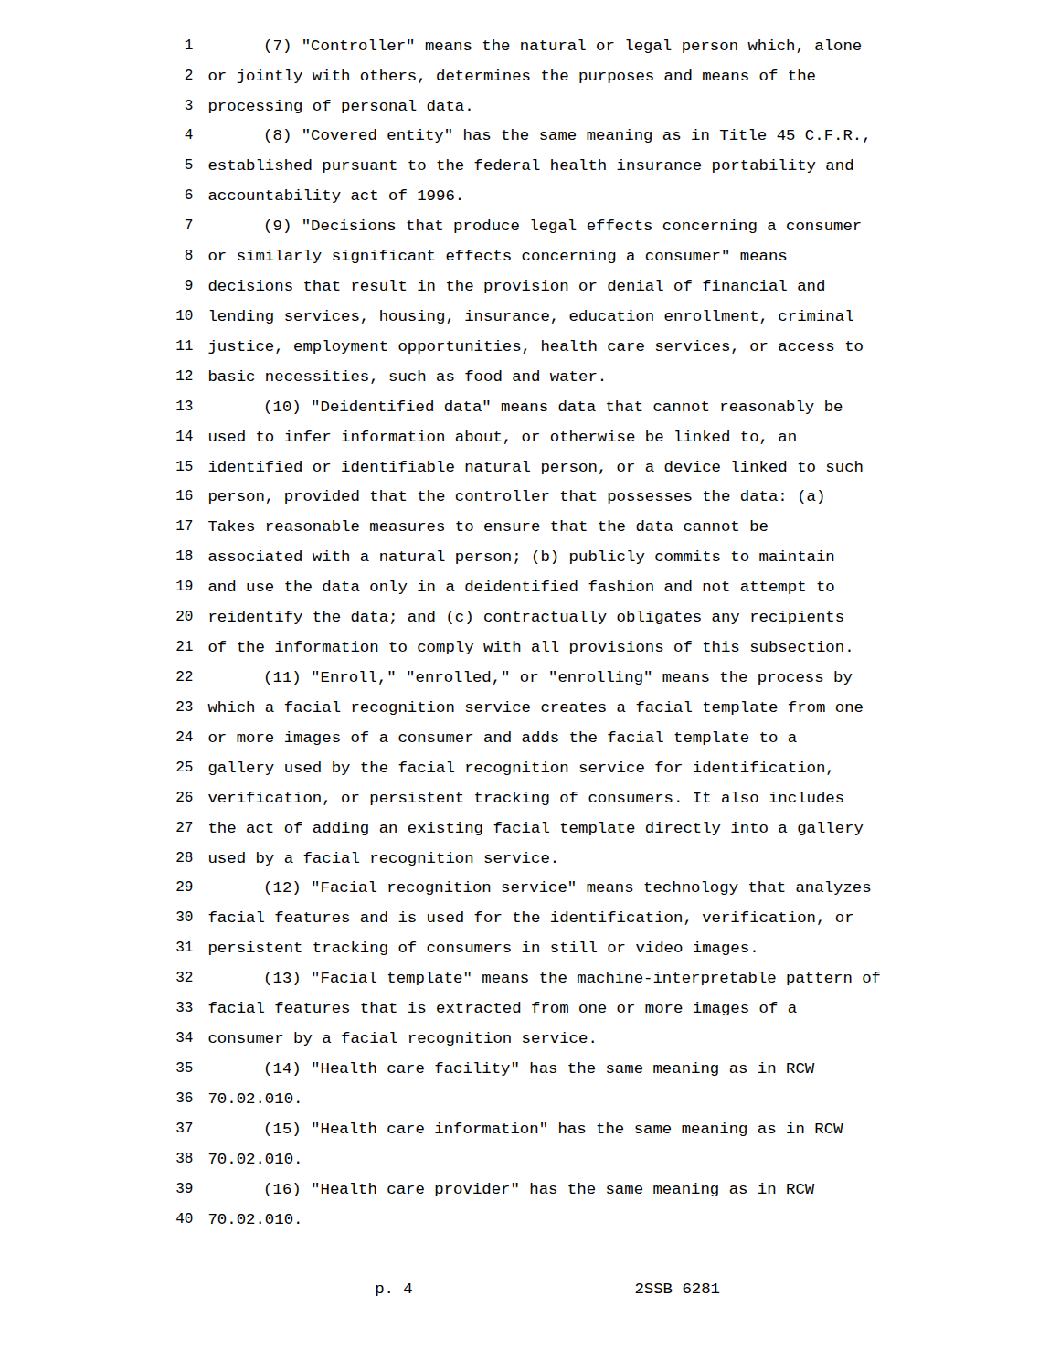(7) "Controller" means the natural or legal person which, alone
or jointly with others, determines the purposes and means of the
processing of personal data.
(8) "Covered entity" has the same meaning as in Title 45 C.F.R.,
established pursuant to the federal health insurance portability and
accountability act of 1996.
(9) "Decisions that produce legal effects concerning a consumer
or similarly significant effects concerning a consumer" means
decisions that result in the provision or denial of financial and
lending services, housing, insurance, education enrollment, criminal
justice, employment opportunities, health care services, or access to
basic necessities, such as food and water.
(10) "Deidentified data" means data that cannot reasonably be
used to infer information about, or otherwise be linked to, an
identified or identifiable natural person, or a device linked to such
person, provided that the controller that possesses the data: (a)
Takes reasonable measures to ensure that the data cannot be
associated with a natural person; (b) publicly commits to maintain
and use the data only in a deidentified fashion and not attempt to
reidentify the data; and (c) contractually obligates any recipients
of the information to comply with all provisions of this subsection.
(11) "Enroll," "enrolled," or "enrolling" means the process by
which a facial recognition service creates a facial template from one
or more images of a consumer and adds the facial template to a
gallery used by the facial recognition service for identification,
verification, or persistent tracking of consumers. It also includes
the act of adding an existing facial template directly into a gallery
used by a facial recognition service.
(12) "Facial recognition service" means technology that analyzes
facial features and is used for the identification, verification, or
persistent tracking of consumers in still or video images.
(13) "Facial template" means the machine-interpretable pattern of
facial features that is extracted from one or more images of a
consumer by a facial recognition service.
(14) "Health care facility" has the same meaning as in RCW
70.02.010.
(15) "Health care information" has the same meaning as in RCW
70.02.010.
(16) "Health care provider" has the same meaning as in RCW
70.02.010.
p. 4 2SSB 6281